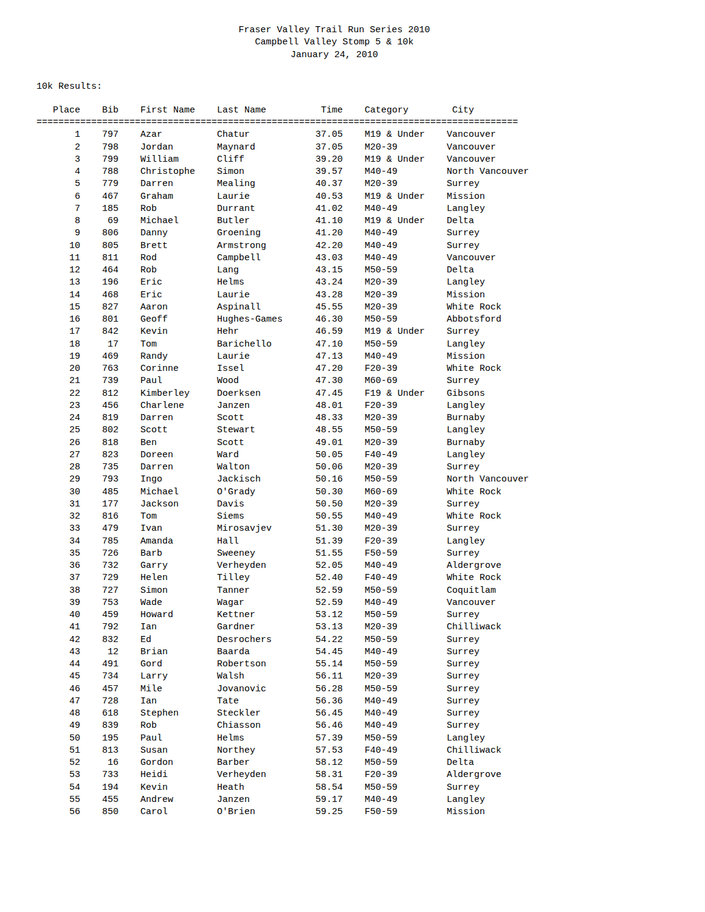Fraser Valley Trail Run Series 2010
Campbell Valley Stomp 5 & 10k
January 24, 2010
10k Results:
   Place    Bib    First Name    Last Name          Time    Category        City
========================================================================================
       1    797    Azar          Chatur            37.05    M19 & Under    Vancouver
       2    798    Jordan        Maynard           37.05    M20-39         Vancouver
       3    799    William       Cliff             39.20    M19 & Under    Vancouver
       4    788    Christophe    Simon             39.57    M40-49         North Vancouver
       5    779    Darren        Mealing           40.37    M20-39         Surrey
       6    467    Graham        Laurie            40.53    M19 & Under    Mission
       7    185    Rob           Durrant           41.02    M40-49         Langley
       8     69    Michael       Butler            41.10    M19 & Under    Delta
       9    806    Danny         Groening          41.20    M40-49         Surrey
      10    805    Brett         Armstrong         42.20    M40-49         Surrey
      11    811    Rod           Campbell          43.03    M40-49         Vancouver
      12    464    Rob           Lang              43.15    M50-59         Delta
      13    196    Eric          Helms             43.24    M20-39         Langley
      14    468    Eric          Laurie            43.28    M20-39         Mission
      15    827    Aaron         Aspinall          45.55    M20-39         White Rock
      16    801    Geoff         Hughes-Games      46.30    M50-59         Abbotsford
      17    842    Kevin         Hehr              46.59    M19 & Under    Surrey
      18     17    Tom           Barichello        47.10    M50-59         Langley
      19    469    Randy         Laurie            47.13    M40-49         Mission
      20    763    Corinne       Issel             47.20    F20-39         White Rock
      21    739    Paul          Wood              47.30    M60-69         Surrey
      22    812    Kimberley     Doerksen          47.45    F19 & Under    Gibsons
      23    456    Charlene      Janzen            48.01    F20-39         Langley
      24    819    Darren        Scott             48.33    M20-39         Burnaby
      25    802    Scott         Stewart           48.55    M50-59         Langley
      26    818    Ben           Scott             49.01    M20-39         Burnaby
      27    823    Doreen        Ward              50.05    F40-49         Langley
      28    735    Darren        Walton            50.06    M20-39         Surrey
      29    793    Ingo          Jackisch          50.16    M50-59         North Vancouver
      30    485    Michael       O'Grady           50.30    M60-69         White Rock
      31    177    Jackson       Davis             50.50    M20-39         Surrey
      32    816    Tom           Siems             50.55    M40-49         White Rock
      33    479    Ivan          Mirosavjev        51.30    M20-39         Surrey
      34    785    Amanda        Hall              51.39    F20-39         Langley
      35    726    Barb          Sweeney           51.55    F50-59         Surrey
      36    732    Garry         Verheyden         52.05    M40-49         Aldergrove
      37    729    Helen         Tilley            52.40    F40-49         White Rock
      38    727    Simon         Tanner            52.59    M50-59         Coquitlam
      39    753    Wade          Wagar             52.59    M40-49         Vancouver
      40    459    Howard        Kettner           53.12    M50-59         Surrey
      41    792    Ian           Gardner           53.13    M20-39         Chilliwack
      42    832    Ed            Desrochers        54.22    M50-59         Surrey
      43     12    Brian         Baarda            54.45    M40-49         Surrey
      44    491    Gord          Robertson         55.14    M50-59         Surrey
      45    734    Larry         Walsh             56.11    M20-39         Surrey
      46    457    Mile          Jovanovic         56.28    M50-59         Surrey
      47    728    Ian           Tate              56.36    M40-49         Surrey
      48    618    Stephen       Steckler          56.45    M40-49         Surrey
      49    839    Rob           Chiasson          56.46    M40-49         Surrey
      50    195    Paul          Helms             57.39    M50-59         Langley
      51    813    Susan         Northey           57.53    F40-49         Chilliwack
      52     16    Gordon        Barber            58.12    M50-59         Delta
      53    733    Heidi         Verheyden         58.31    F20-39         Aldergrove
      54    194    Kevin         Heath             58.54    M50-59         Surrey
      55    455    Andrew        Janzen            59.17    M40-49         Langley
      56    850    Carol         O'Brien           59.25    F50-59         Mission